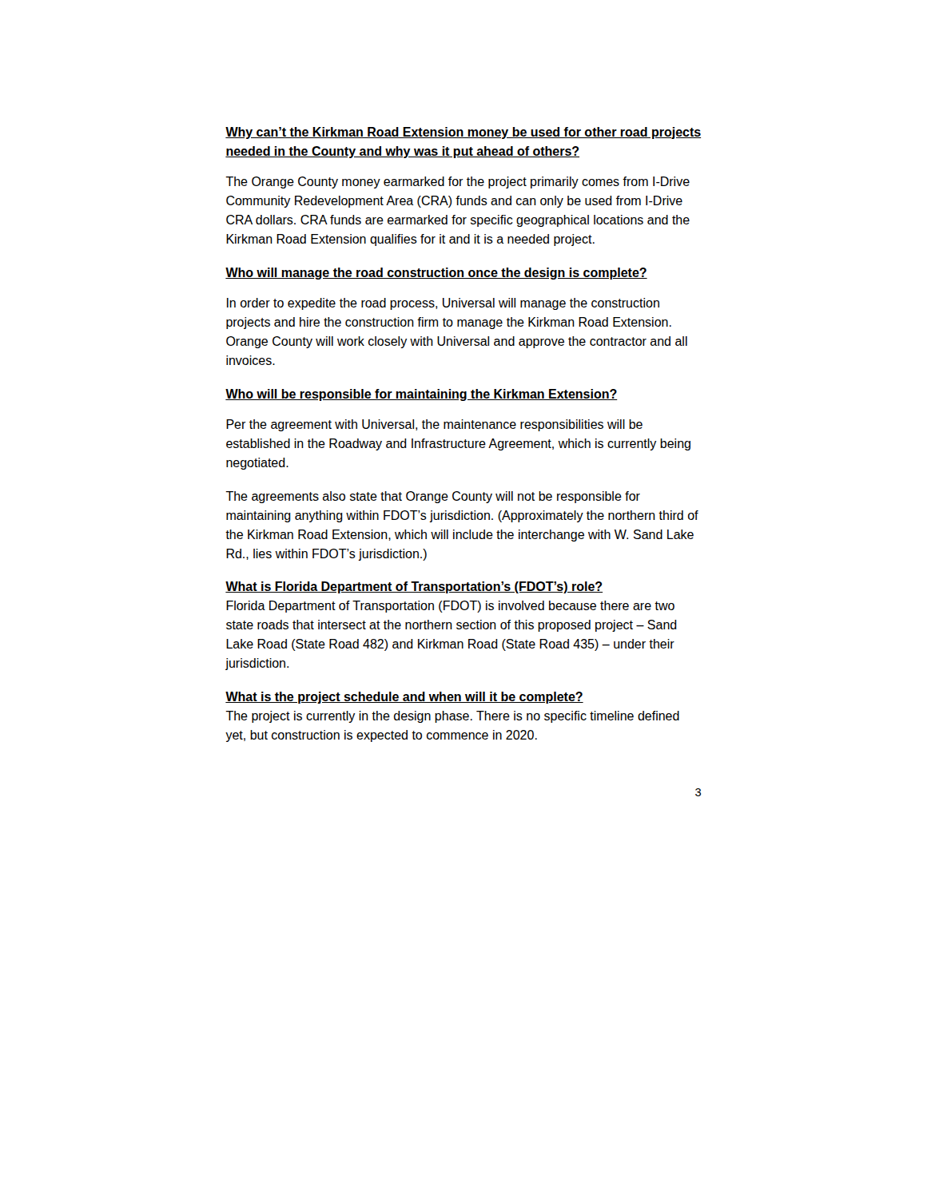Why can’t the Kirkman Road Extension money be used for other road projects needed in the County and why was it put ahead of others?
The Orange County money earmarked for the project primarily comes from I-Drive Community Redevelopment Area (CRA) funds and can only be used from I-Drive CRA dollars. CRA funds are earmarked for specific geographical locations and the Kirkman Road Extension qualifies for it and it is a needed project.
Who will manage the road construction once the design is complete?
In order to expedite the road process, Universal will manage the construction projects and hire the construction firm to manage the Kirkman Road Extension. Orange County will work closely with Universal and approve the contractor and all invoices.
Who will be responsible for maintaining the Kirkman Extension?
Per the agreement with Universal, the maintenance responsibilities will be established in the Roadway and Infrastructure Agreement, which is currently being negotiated.
The agreements also state that Orange County will not be responsible for maintaining anything within FDOT’s jurisdiction. (Approximately the northern third of the Kirkman Road Extension, which will include the interchange with W. Sand Lake Rd., lies within FDOT’s jurisdiction.)
What is Florida Department of Transportation’s (FDOT’s) role?
Florida Department of Transportation (FDOT) is involved because there are two state roads that intersect at the northern section of this proposed project – Sand Lake Road (State Road 482) and Kirkman Road (State Road 435) – under their jurisdiction.
What is the project schedule and when will it be complete?
The project is currently in the design phase. There is no specific timeline defined yet, but construction is expected to commence in 2020.
3